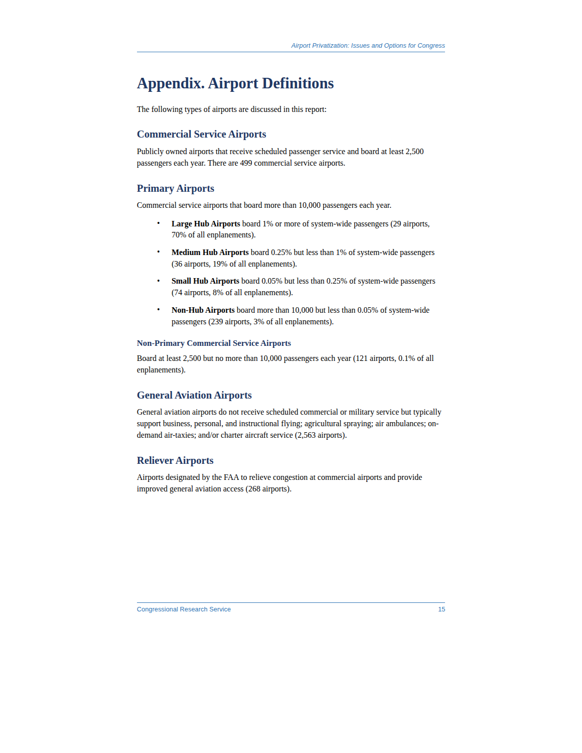Airport Privatization: Issues and Options for Congress
Appendix. Airport Definitions
The following types of airports are discussed in this report:
Commercial Service Airports
Publicly owned airports that receive scheduled passenger service and board at least 2,500 passengers each year. There are 499 commercial service airports.
Primary Airports
Commercial service airports that board more than 10,000 passengers each year.
Large Hub Airports board 1% or more of system-wide passengers (29 airports, 70% of all enplanements).
Medium Hub Airports board 0.25% but less than 1% of system-wide passengers (36 airports, 19% of all enplanements).
Small Hub Airports board 0.05% but less than 0.25% of system-wide passengers (74 airports, 8% of all enplanements).
Non-Hub Airports board more than 10,000 but less than 0.05% of system-wide passengers (239 airports, 3% of all enplanements).
Non-Primary Commercial Service Airports
Board at least 2,500 but no more than 10,000 passengers each year (121 airports, 0.1% of all enplanements).
General Aviation Airports
General aviation airports do not receive scheduled commercial or military service but typically support business, personal, and instructional flying; agricultural spraying; air ambulances; on-demand air-taxies; and/or charter aircraft service (2,563 airports).
Reliever Airports
Airports designated by the FAA to relieve congestion at commercial airports and provide improved general aviation access (268 airports).
Congressional Research Service
15